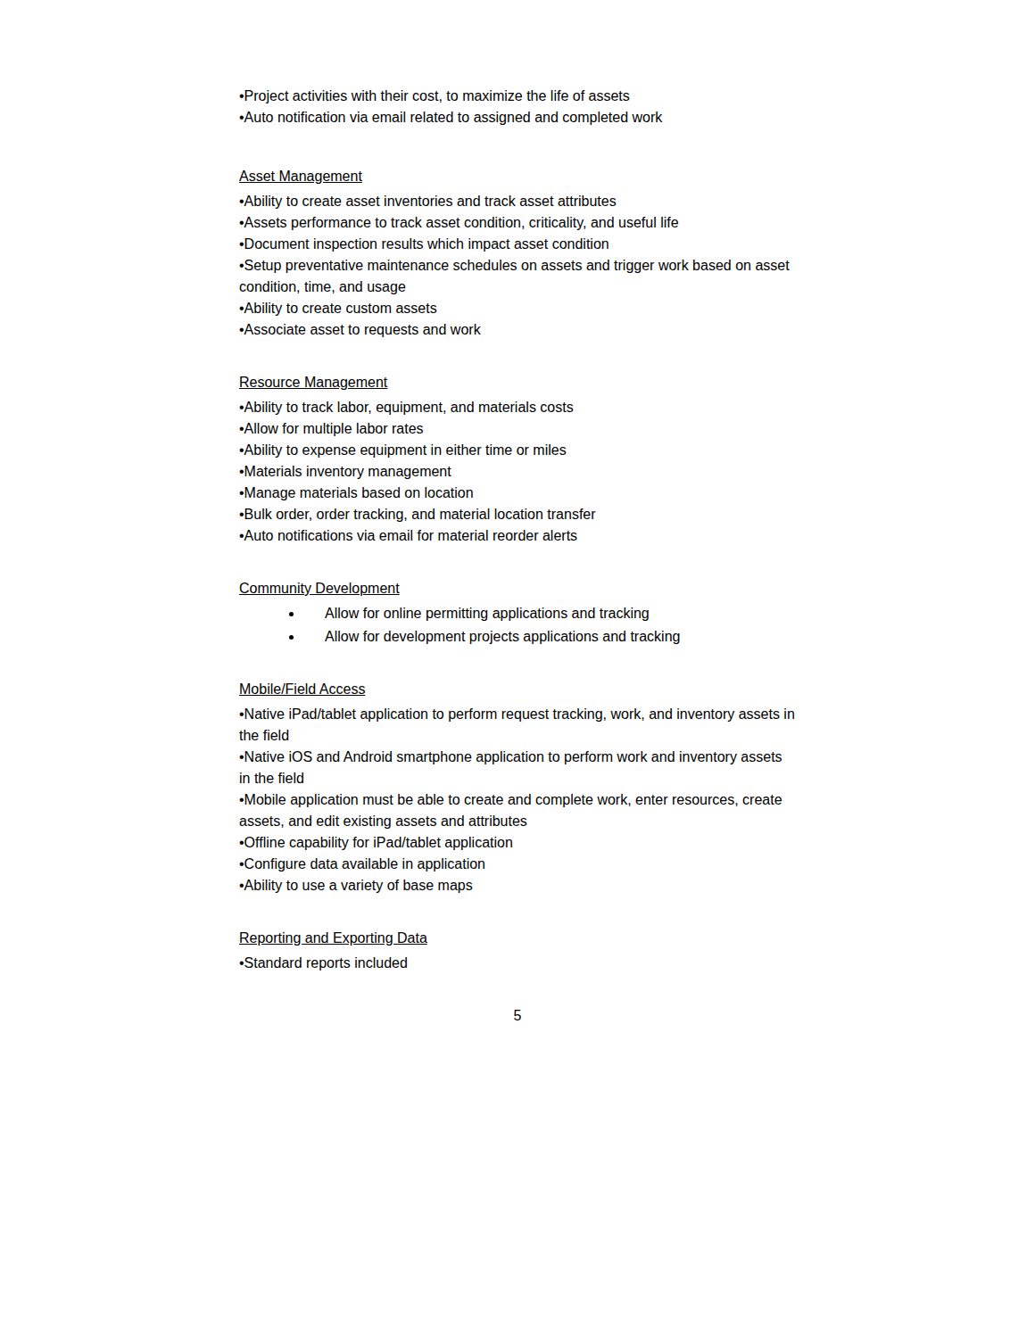•Project activities with their cost, to maximize the life of assets
•Auto notification via email related to assigned and completed work
Asset Management
•Ability to create asset inventories and track asset attributes
•Assets performance to track asset condition, criticality, and useful life
•Document inspection results which impact asset condition
•Setup preventative maintenance schedules on assets and trigger work based on asset condition, time, and usage
•Ability to create custom assets
•Associate asset to requests and work
Resource Management
•Ability to track labor, equipment, and materials costs
•Allow for multiple labor rates
•Ability to expense equipment in either time or miles
•Materials inventory management
•Manage materials based on location
•Bulk order, order tracking, and material location transfer
•Auto notifications via email for material reorder alerts
Community Development
Allow for online permitting applications and tracking
Allow for development projects applications and tracking
Mobile/Field Access
•Native iPad/tablet application to perform request tracking, work, and inventory assets in the field
•Native iOS and Android smartphone application to perform work and inventory assets in the field
•Mobile application must be able to create and complete work, enter resources, create assets, and edit existing assets and attributes
•Offline capability for iPad/tablet application
•Configure data available in application
•Ability to use a variety of base maps
Reporting and Exporting Data
•Standard reports included
5